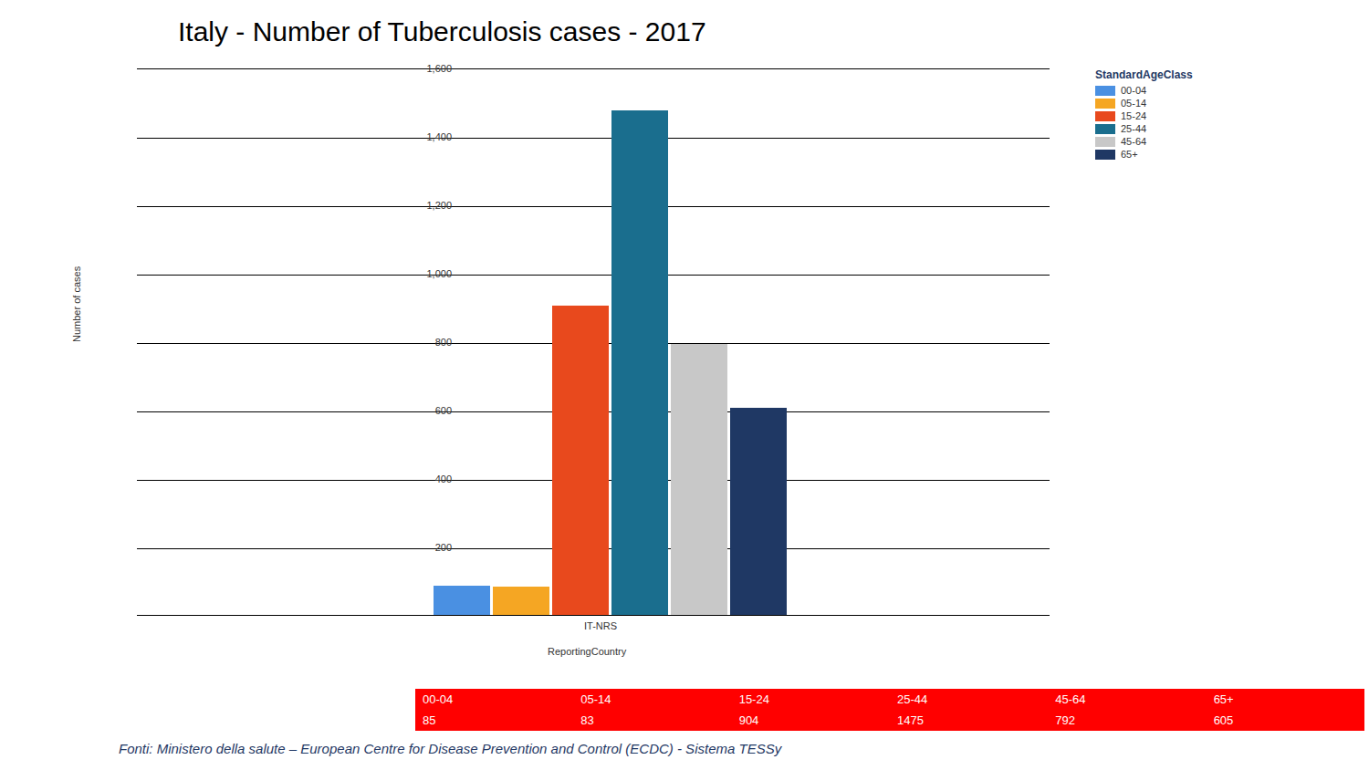Italy - Number of Tuberculosis cases - 2017
Number of cases
1,600
1,400
1,200
1,000
800
600
400
200
IT-NRS
ReportingCountry
StandardAgeClass
00-04
05-14
15-24
25-44
45-64
65+
| 00-04 | 05-14 | 15-24 | 25-44 | 45-64 | 65+ |
| 85 | 83 | 904 | 1475 | 792 | 605 |
Fonti: Ministero della salute – European Centre for Disease Prevention and Control (ECDC) - Sistema TESSy